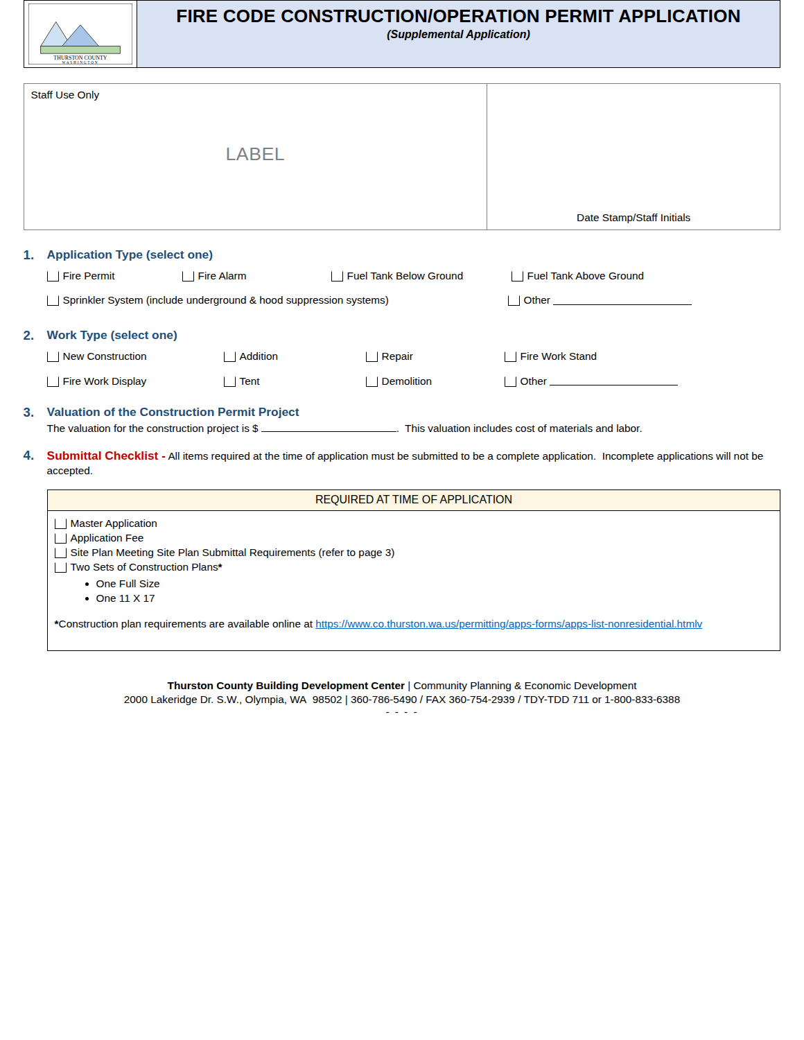FIRE CODE CONSTRUCTION/OPERATION PERMIT APPLICATION
(Supplemental Application)
Staff Use Only
LABEL
Date Stamp/Staff Initials
1.
Application Type (select one)
Fire Permit
Fire Alarm
Fuel Tank Below Ground
Fuel Tank Above Ground
Sprinkler System (include underground & hood suppression systems)
Other
2.
Work Type (select one)
New Construction
Addition
Repair
Fire Work Stand
Fire Work Display
Tent
Demolition
Other
3.
Valuation of the Construction Permit Project
The valuation for the construction project is $ . This valuation includes cost of materials and labor.
4.
Submittal Checklist - All items required at the time of application must be submitted to be a complete application. Incomplete applications will not be accepted.
| REQUIRED AT TIME OF APPLICATION |
| --- |
| Master Application Application Fee Site Plan Meeting Site Plan Submittal Requirements (refer to page 3) Two Sets of Construction Plans * One Full Size One 11 X 17 * Construction plan requirements are available online at https://www.co.thurston.wa.us/permitting/apps-forms/apps-list-nonresidential.htmlv |
Thurston County Building Development Center | Community Planning & Economic Development
2000 Lakeridge Dr. S.W., Olympia, WA 98502 | 360-786-5490 / FAX 360-754-2939 / TDY-TDD 711 or 1-800-833-6388
- - - -